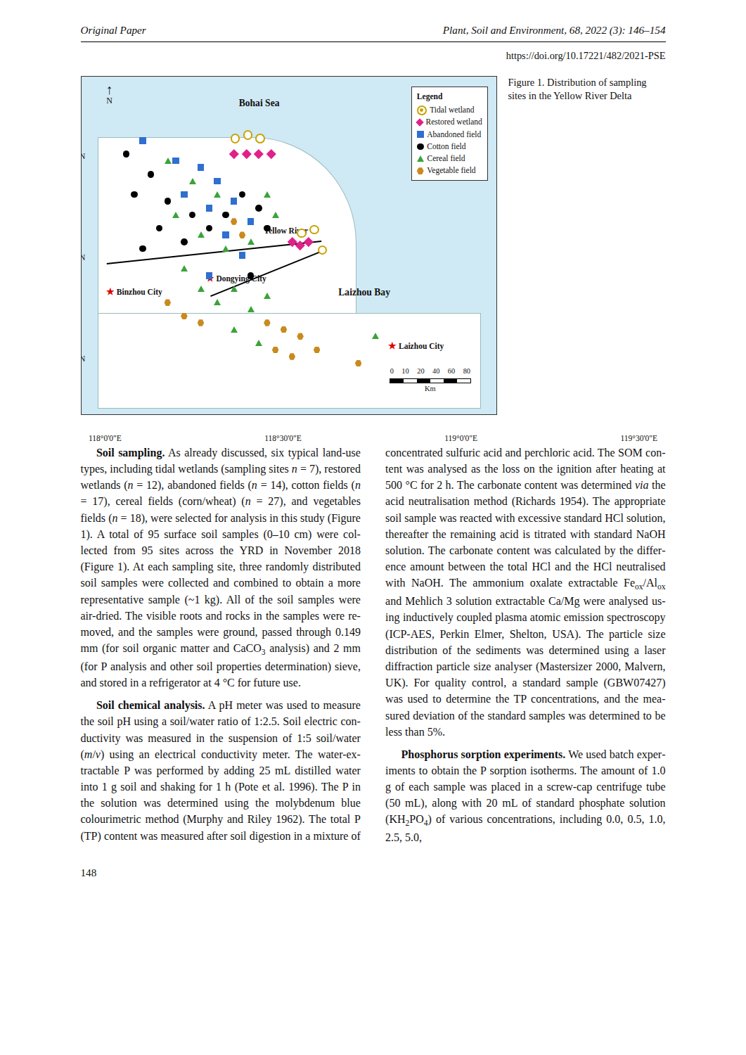Original Paper
Plant, Soil and Environment, 68, 2022 (3): 146–154
https://doi.org/10.17221/482/2021-PSE
38°0'0"N 7°30'0"N 37°0'0"N
↑N
Bohai Sea
Laizhou Bay
Yellow River
★ Binzhou City
★ Dongying City
★ Laizhou City
Legend
Tidal wetland
Restored wetland
Abandoned field
Cotton field
Cereal field
Vegetable field
01020406080
Km
Figure 1. Distribution of sampling sites in the Yellow River Delta
118°0'0"E 118°30'0"E 119°0'0"E 119°30'0"E
Soil sampling. As already discussed, six typical land-use types, including tidal wetlands (sampling sites n = 7), restored wetlands (n = 12), abandoned fields (n = 14), cotton fields (n = 17), cereal fields (corn/wheat) (n = 27), and vegetables fields (n = 18), were selected for analysis in this study (Figure 1). A total of 95 surface soil samples (0–10 cm) were collected from 95 sites across the YRD in November 2018 (Figure 1). At each sampling site, three randomly distributed soil samples were collected and combined to obtain a more representative sample (~1 kg). All of the soil samples were air-dried. The visible roots and rocks in the samples were removed, and the samples were ground, passed through 0.149 mm (for soil organic matter and CaCO3 analysis) and 2 mm (for P analysis and other soil properties determination) sieve, and stored in a refrigerator at 4 °C for future use.
Soil chemical analysis. A pH meter was used to measure the soil pH using a soil/water ratio of 1:2.5. Soil electric conductivity was measured in the suspension of 1:5 soil/water (m/v) using an electrical conductivity meter. The water-extractable P was performed by adding 25 mL distilled water into 1 g soil and shaking for 1 h (Pote et al. 1996). The P in the solution was determined using the molybdenum blue colourimetric method (Murphy and Riley 1962). The total P (TP) content was measured after soil digestion in a mixture of concentrated sulfuric acid and perchloric acid. The SOM content was analysed as the loss on the ignition after heating at 500 °C for 2 h. The carbonate content was determined via the acid neutralisation method (Richards 1954). The appropriate soil sample was reacted with excessive standard HCl solution, thereafter the remaining acid is titrated with standard NaOH solution. The carbonate content was calculated by the difference amount between the total HCl and the HCl neutralised with NaOH. The ammonium oxalate extractable Feox/Alox and Mehlich 3 solution extractable Ca/Mg were analysed using inductively coupled plasma atomic emission spectroscopy (ICP-AES, Perkin Elmer, Shelton, USA). The particle size distribution of the sediments was determined using a laser diffraction particle size analyser (Mastersizer 2000, Malvern, UK). For quality control, a standard sample (GBW07427) was used to determine the TP concentrations, and the measured deviation of the standard samples was determined to be less than 5%.
Phosphorus sorption experiments. We used batch experiments to obtain the P sorption isotherms. The amount of 1.0 g of each sample was placed in a screw-cap centrifuge tube (50 mL), along with 20 mL of standard phosphate solution (KH2PO4) of various concentrations, including 0.0, 0.5, 1.0, 2.5, 5.0,
148